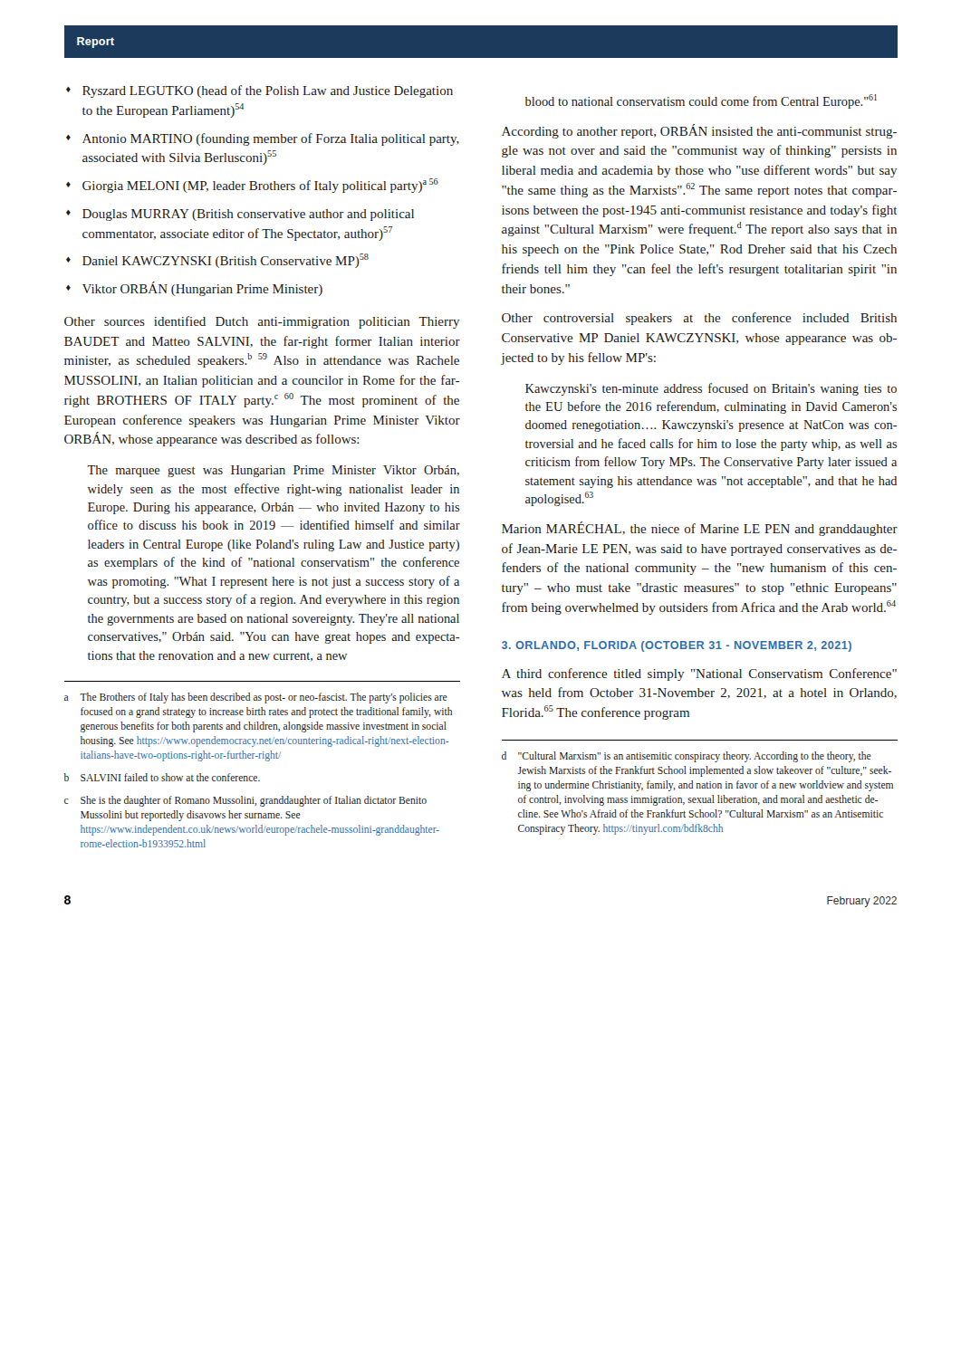Report
Ryszard LEGUTKO (head of the Polish Law and Justice Delegation to the European Parliament)54
Antonio MARTINO (founding member of Forza Italia political party, associated with Silvia Berlusconi)55
Giorgia MELONI (MP, leader Brothers of Italy political party)a 56
Douglas MURRAY (British conservative author and political commentator, associate editor of The Spectator, author)57
Daniel KAWCZYNSKI (British Conservative MP)58
Viktor ORBÁN (Hungarian Prime Minister)
Other sources identified Dutch anti-immigration politician Thierry BAUDET and Matteo SALVINI, the far-right former Italian interior minister, as scheduled speakers.b 59 Also in attendance was Rachele MUSSOLINI, an Italian politician and a councilor in Rome for the far-right BROTHERS OF ITALY party.c 60 The most prominent of the European conference speakers was Hungarian Prime Minister Viktor ORBÁN, whose appearance was described as follows:
The marquee guest was Hungarian Prime Minister Viktor Orbán, widely seen as the most effective right-wing nationalist leader in Europe. During his appearance, Orbán — who invited Hazony to his office to discuss his book in 2019 — identified himself and similar leaders in Central Europe (like Poland's ruling Law and Justice party) as exemplars of the kind of "national conservatism" the conference was promoting. "What I represent here is not just a success story of a country, but a success story of a region. And everywhere in this region the governments are based on national sovereignty. They're all national conservatives," Orbán said. "You can have great hopes and expectations that the renovation and a new current, a new
a
The Brothers of Italy has been described as post- or neo-fascist. The party's policies are focused on a grand strategy to increase birth rates and protect the traditional family, with generous benefits for both parents and children, alongside massive investment in social housing. See https://www.opendemocracy.net/en/countering-radical-right/next-election-italians-have-two-options-right-or-further-right/
b
SALVINI failed to show at the conference.
c
She is the daughter of Romano Mussolini, granddaughter of Italian dictator Benito Mussolini but reportedly disavows her surname. See https://www.independent.co.uk/news/world/europe/rachele-mussolini-granddaughter-rome-election-b1933952.html
blood to national conservatism could come from Central Europe."61
According to another report, ORBÁN insisted the anti-communist struggle was not over and said the "communist way of thinking" persists in liberal media and academia by those who "use different words" but say "the same thing as the Marxists".62 The same report notes that comparisons between the post-1945 anti-communist resistance and today's fight against "Cultural Marxism" were frequent.d The report also says that in his speech on the "Pink Police State," Rod Dreher said that his Czech friends tell him they "can feel the left's resurgent totalitarian spirit "in their bones."
Other controversial speakers at the conference included British Conservative MP Daniel KAWCZYNSKI, whose appearance was objected to by his fellow MP's:
Kawczynski's ten-minute address focused on Britain's waning ties to the EU before the 2016 referendum, culminating in David Cameron's doomed renegotiation…. Kawczynski's presence at NatCon was controversial and he faced calls for him to lose the party whip, as well as criticism from fellow Tory MPs. The Conservative Party later issued a statement saying his attendance was "not acceptable", and that he had apologised.63
Marion MARÉCHAL, the niece of Marine LE PEN and granddaughter of Jean-Marie LE PEN, was said to have portrayed conservatives as defenders of the national community – the "new humanism of this century" – who must take "drastic measures" to stop "ethnic Europeans" from being overwhelmed by outsiders from Africa and the Arab world.64
3. Orlando, Florida (October 31 - November 2, 2021)
A third conference titled simply "National Conservatism Conference" was held from October 31-November 2, 2021, at a hotel in Orlando, Florida.65 The conference program
d
"Cultural Marxism" is an antisemitic conspiracy theory. According to the theory, the Jewish Marxists of the Frankfurt School implemented a slow takeover of "culture," seeking to undermine Christianity, family, and nation in favor of a new worldview and system of control, involving mass immigration, sexual liberation, and moral and aesthetic decline. See Who's Afraid of the Frankfurt School? "Cultural Marxism" as an Antisemitic Conspiracy Theory. https://tinyurl.com/bdfk8chh
8
February 2022